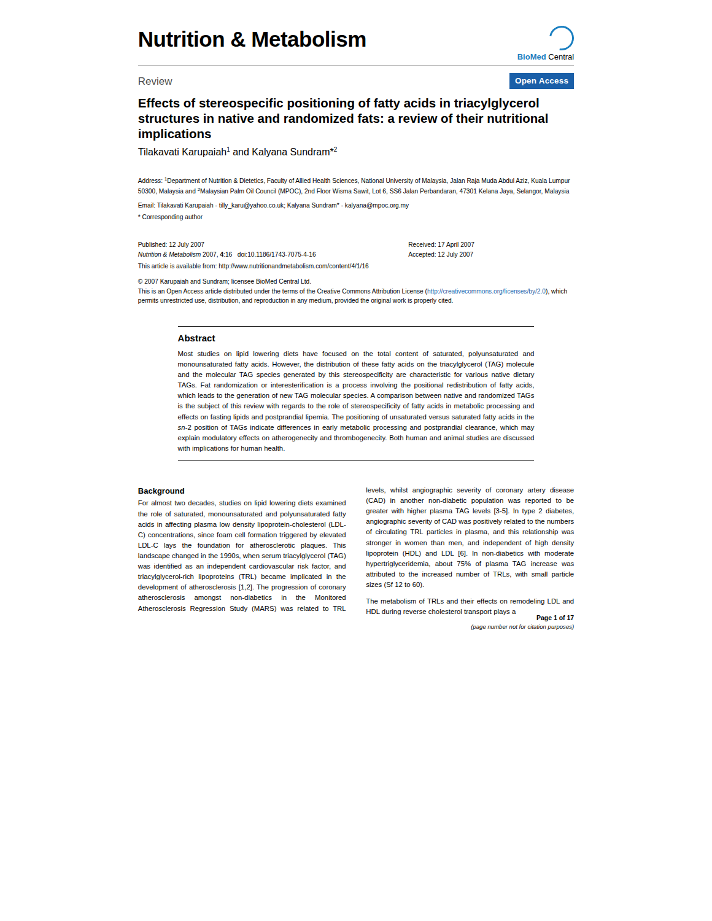Nutrition & Metabolism
BioMed Central
Open Access
Review
Effects of stereospecific positioning of fatty acids in triacylglycerol structures in native and randomized fats: a review of their nutritional implications
Tilakavati Karupaiah1 and Kalyana Sundram*2
Address: 1Department of Nutrition & Dietetics, Faculty of Allied Health Sciences, National University of Malaysia, Jalan Raja Muda Abdul Aziz, Kuala Lumpur 50300, Malaysia and 2Malaysian Palm Oil Council (MPOC), 2nd Floor Wisma Sawit, Lot 6, SS6 Jalan Perbandaran, 47301 Kelana Jaya, Selangor, Malaysia
Email: Tilakavati Karupaiah - tilly_karu@yahoo.co.uk; Kalyana Sundram* - kalyana@mpoc.org.my
* Corresponding author
Published: 12 July 2007
Nutrition & Metabolism 2007, 4:16 doi:10.1186/1743-7075-4-16
This article is available from: http://www.nutritionandmetabolism.com/content/4/1/16
Received: 17 April 2007
Accepted: 12 July 2007
© 2007 Karupaiah and Sundram; licensee BioMed Central Ltd.
This is an Open Access article distributed under the terms of the Creative Commons Attribution License (http://creativecommons.org/licenses/by/2.0), which permits unrestricted use, distribution, and reproduction in any medium, provided the original work is properly cited.
Abstract
Most studies on lipid lowering diets have focused on the total content of saturated, polyunsaturated and monounsaturated fatty acids. However, the distribution of these fatty acids on the triacylglycerol (TAG) molecule and the molecular TAG species generated by this stereospecificity are characteristic for various native dietary TAGs. Fat randomization or interesterification is a process involving the positional redistribution of fatty acids, which leads to the generation of new TAG molecular species. A comparison between native and randomized TAGs is the subject of this review with regards to the role of stereospecificity of fatty acids in metabolic processing and effects on fasting lipids and postprandial lipemia. The positioning of unsaturated versus saturated fatty acids in the sn-2 position of TAGs indicate differences in early metabolic processing and postprandial clearance, which may explain modulatory effects on atherogenecity and thrombogenecity. Both human and animal studies are discussed with implications for human health.
Background
For almost two decades, studies on lipid lowering diets examined the role of saturated, monounsaturated and polyunsaturated fatty acids in affecting plasma low density lipoprotein-cholesterol (LDL-C) concentrations, since foam cell formation triggered by elevated LDL-C lays the foundation for atherosclerotic plaques. This landscape changed in the 1990s, when serum triacylglycerol (TAG) was identified as an independent cardiovascular risk factor, and triacylglycerol-rich lipoproteins (TRL) became implicated in the development of atherosclerosis [1,2]. The progression of coronary atherosclerosis amongst non-diabetics in the Monitored Atherosclerosis Regression Study (MARS) was related to TRL levels, whilst angiographic severity of coronary artery disease (CAD) in another non-diabetic population was reported to be greater with higher plasma TAG levels [3-5]. In type 2 diabetes, angiographic severity of CAD was positively related to the numbers of circulating TRL particles in plasma, and this relationship was stronger in women than men, and independent of high density lipoprotein (HDL) and LDL [6]. In non-diabetics with moderate hypertriglyceridemia, about 75% of plasma TAG increase was attributed to the increased number of TRLs, with small particle sizes (Sf 12 to 60).
The metabolism of TRLs and their effects on remodeling LDL and HDL during reverse cholesterol transport plays a
Page 1 of 17
(page number not for citation purposes)